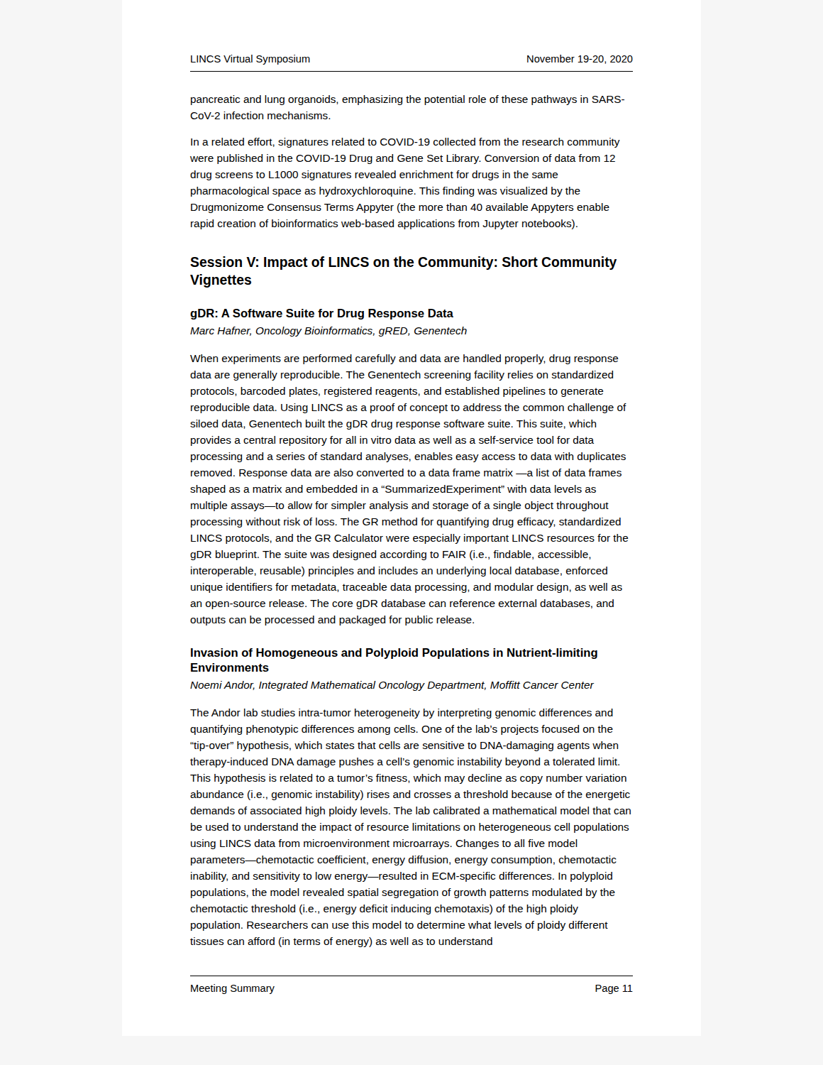LINCS Virtual Symposium November 19-20, 2020
pancreatic and lung organoids, emphasizing the potential role of these pathways in SARS-CoV-2 infection mechanisms.
In a related effort, signatures related to COVID-19 collected from the research community were published in the COVID-19 Drug and Gene Set Library. Conversion of data from 12 drug screens to L1000 signatures revealed enrichment for drugs in the same pharmacological space as hydroxychloroquine. This finding was visualized by the Drugmonizome Consensus Terms Appyter (the more than 40 available Appyters enable rapid creation of bioinformatics web-based applications from Jupyter notebooks).
Session V: Impact of LINCS on the Community: Short Community Vignettes
gDR: A Software Suite for Drug Response Data
Marc Hafner, Oncology Bioinformatics, gRED, Genentech
When experiments are performed carefully and data are handled properly, drug response data are generally reproducible. The Genentech screening facility relies on standardized protocols, barcoded plates, registered reagents, and established pipelines to generate reproducible data. Using LINCS as a proof of concept to address the common challenge of siloed data, Genentech built the gDR drug response software suite. This suite, which provides a central repository for all in vitro data as well as a self-service tool for data processing and a series of standard analyses, enables easy access to data with duplicates removed. Response data are also converted to a data frame matrix —a list of data frames shaped as a matrix and embedded in a “SummarizedExperiment” with data levels as multiple assays—to allow for simpler analysis and storage of a single object throughout processing without risk of loss. The GR method for quantifying drug efficacy, standardized LINCS protocols, and the GR Calculator were especially important LINCS resources for the gDR blueprint. The suite was designed according to FAIR (i.e., findable, accessible, interoperable, reusable) principles and includes an underlying local database, enforced unique identifiers for metadata, traceable data processing, and modular design, as well as an open-source release. The core gDR database can reference external databases, and outputs can be processed and packaged for public release.
Invasion of Homogeneous and Polyploid Populations in Nutrient-limiting Environments
Noemi Andor, Integrated Mathematical Oncology Department, Moffitt Cancer Center
The Andor lab studies intra-tumor heterogeneity by interpreting genomic differences and quantifying phenotypic differences among cells. One of the lab’s projects focused on the “tip-over” hypothesis, which states that cells are sensitive to DNA-damaging agents when therapy-induced DNA damage pushes a cell’s genomic instability beyond a tolerated limit. This hypothesis is related to a tumor’s fitness, which may decline as copy number variation abundance (i.e., genomic instability) rises and crosses a threshold because of the energetic demands of associated high ploidy levels. The lab calibrated a mathematical model that can be used to understand the impact of resource limitations on heterogeneous cell populations using LINCS data from microenvironment microarrays. Changes to all five model parameters—chemotactic coefficient, energy diffusion, energy consumption, chemotactic inability, and sensitivity to low energy—resulted in ECM-specific differences. In polyploid populations, the model revealed spatial segregation of growth patterns modulated by the chemotactic threshold (i.e., energy deficit inducing chemotaxis) of the high ploidy population. Researchers can use this model to determine what levels of ploidy different tissues can afford (in terms of energy) as well as to understand
Meeting Summary Page 11